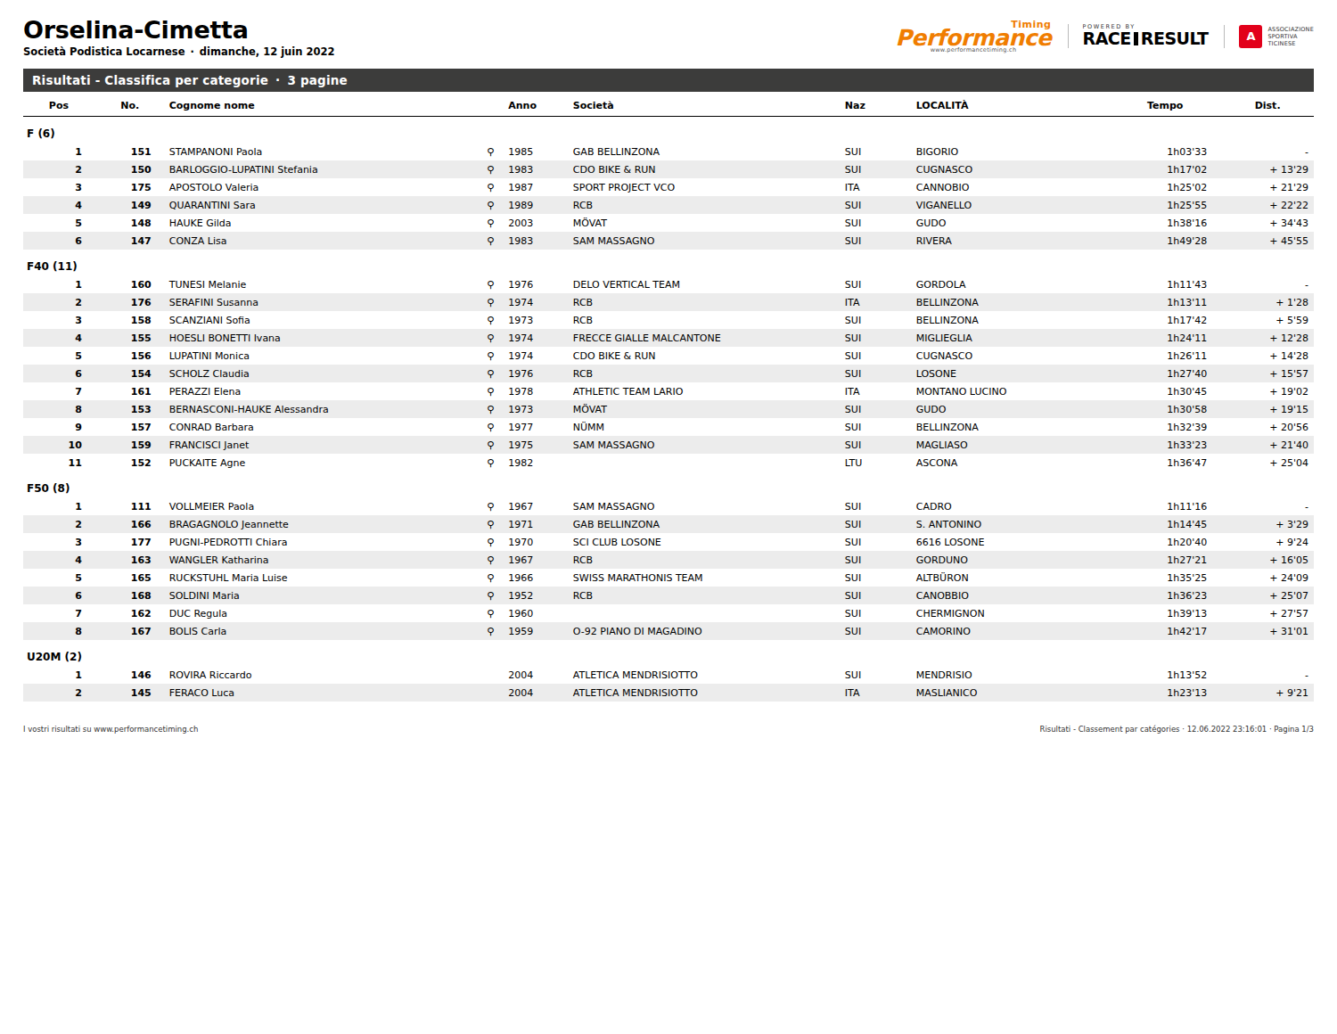Orselina-Cimetta
Società Podistica Locarnese·dimanche, 12 juin 2022
Timing Performance www.performancetiming.ch
Powered by
RACE RESULT
A
Associazione
Sportiva
Ticinese
Risultati - Classifica per categorie·3 pagine
| Pos | No. | Cognome nome | | Anno | Società | Naz | LOCALITÀ | Tempo | Dist. |
| --- | --- | --- | --- | --- | --- | --- | --- | --- | --- |
| F (6) |
| 1 | 151 | STAMPANONI Paola | ⚲ | 1985 | GAB BELLINZONA | SUI | BIGORIO | 1h03'33 | - |
| 2 | 150 | BARLOGGIO-LUPATINI Stefania | ⚲ | 1983 | CDO BIKE & RUN | SUI | CUGNASCO | 1h17'02 | + 13'29 |
| 3 | 175 | APOSTOLO Valeria | ⚲ | 1987 | SPORT PROJECT VCO | ITA | CANNOBIO | 1h25'02 | + 21'29 |
| 4 | 149 | QUARANTINI Sara | ⚲ | 1989 | RCB | SUI | VIGANELLO | 1h25'55 | + 22'22 |
| 5 | 148 | HAUKE Gilda | ⚲ | 2003 | MÖVAT | SUI | GUDO | 1h38'16 | + 34'43 |
| 6 | 147 | CONZA Lisa | ⚲ | 1983 | SAM MASSAGNO | SUI | RIVERA | 1h49'28 | + 45'55 |
| F40 (11) |
| 1 | 160 | TUNESI Melanie | ⚲ | 1976 | DELO VERTICAL TEAM | SUI | GORDOLA | 1h11'43 | - |
| 2 | 176 | SERAFINI Susanna | ⚲ | 1974 | RCB | ITA | BELLINZONA | 1h13'11 | + 1'28 |
| 3 | 158 | SCANZIANI Sofia | ⚲ | 1973 | RCB | SUI | BELLINZONA | 1h17'42 | + 5'59 |
| 4 | 155 | HOESLI BONETTI Ivana | ⚲ | 1974 | FRECCE GIALLE MALCANTONE | SUI | MIGLIEGLIA | 1h24'11 | + 12'28 |
| 5 | 156 | LUPATINI Monica | ⚲ | 1974 | CDO BIKE & RUN | SUI | CUGNASCO | 1h26'11 | + 14'28 |
| 6 | 154 | SCHOLZ Claudia | ⚲ | 1976 | RCB | SUI | LOSONE | 1h27'40 | + 15'57 |
| 7 | 161 | PERAZZI Elena | ⚲ | 1978 | ATHLETIC TEAM LARIO | ITA | MONTANO LUCINO | 1h30'45 | + 19'02 |
| 8 | 153 | BERNASCONI-HAUKE Alessandra | ⚲ | 1973 | MÖVAT | SUI | GUDO | 1h30'58 | + 19'15 |
| 9 | 157 | CONRAD Barbara | ⚲ | 1977 | NÜMM | SUI | BELLINZONA | 1h32'39 | + 20'56 |
| 10 | 159 | FRANCISCI Janet | ⚲ | 1975 | SAM MASSAGNO | SUI | MAGLIASO | 1h33'23 | + 21'40 |
| 11 | 152 | PUCKAITE Agne | ⚲ | 1982 | | LTU | ASCONA | 1h36'47 | + 25'04 |
| F50 (8) |
| 1 | 111 | VOLLMEIER Paola | ⚲ | 1967 | SAM MASSAGNO | SUI | CADRO | 1h11'16 | - |
| 2 | 166 | BRAGAGNOLO Jeannette | ⚲ | 1971 | GAB BELLINZONA | SUI | S. ANTONINO | 1h14'45 | + 3'29 |
| 3 | 177 | PUGNI-PEDROTTI Chiara | ⚲ | 1970 | SCI CLUB LOSONE | SUI | 6616 LOSONE | 1h20'40 | + 9'24 |
| 4 | 163 | WANGLER Katharina | ⚲ | 1967 | RCB | SUI | GORDUNO | 1h27'21 | + 16'05 |
| 5 | 165 | RUCKSTUHL Maria Luise | ⚲ | 1966 | SWISS MARATHONIS TEAM | SUI | ALTBÜRON | 1h35'25 | + 24'09 |
| 6 | 168 | SOLDINI Maria | ⚲ | 1952 | RCB | SUI | CANOBBIO | 1h36'23 | + 25'07 |
| 7 | 162 | DUC Regula | ⚲ | 1960 | | SUI | CHERMIGNON | 1h39'13 | + 27'57 |
| 8 | 167 | BOLIS Carla | ⚲ | 1959 | O-92 PIANO DI MAGADINO | SUI | CAMORINO | 1h42'17 | + 31'01 |
| U20M (2) |
| 1 | 146 | ROVIRA Riccardo | | 2004 | ATLETICA MENDRISIOTTO | SUI | MENDRISIO | 1h13'52 | - |
| 2 | 145 | FERACO Luca | | 2004 | ATLETICA MENDRISIOTTO | ITA | MASLIANICO | 1h23'13 | + 9'21 |
I vostri risultati su www.performancetiming.ch
Risultati - Classement par catégories · 12.06.2022 23:16:01 · Pagina 1/3